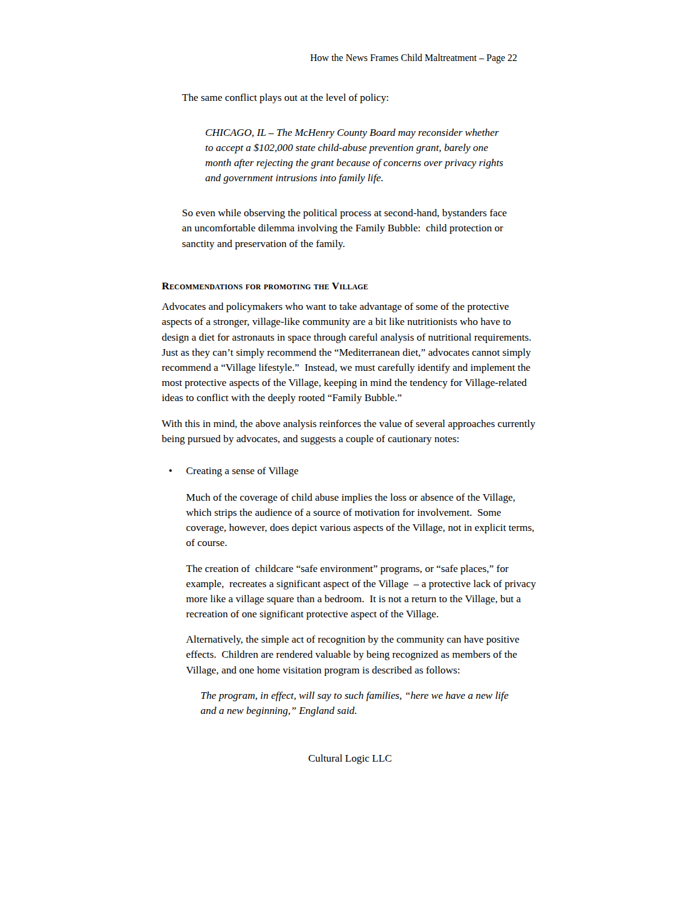How the News Frames Child Maltreatment – Page 22
The same conflict plays out at the level of policy:
CHICAGO, IL – The McHenry County Board may reconsider whether to accept a $102,000 state child-abuse prevention grant, barely one month after rejecting the grant because of concerns over privacy rights and government intrusions into family life.
So even while observing the political process at second-hand, bystanders face an uncomfortable dilemma involving the Family Bubble: child protection or sanctity and preservation of the family.
Recommendations for promoting the Village
Advocates and policymakers who want to take advantage of some of the protective aspects of a stronger, village-like community are a bit like nutritionists who have to design a diet for astronauts in space through careful analysis of nutritional requirements. Just as they can’t simply recommend the “Mediterranean diet,” advocates cannot simply recommend a “Village lifestyle.” Instead, we must carefully identify and implement the most protective aspects of the Village, keeping in mind the tendency for Village-related ideas to conflict with the deeply rooted “Family Bubble.”
With this in mind, the above analysis reinforces the value of several approaches currently being pursued by advocates, and suggests a couple of cautionary notes:
Creating a sense of Village
Much of the coverage of child abuse implies the loss or absence of the Village, which strips the audience of a source of motivation for involvement. Some coverage, however, does depict various aspects of the Village, not in explicit terms, of course.
The creation of childcare “safe environment” programs, or “safe places,” for example, recreates a significant aspect of the Village – a protective lack of privacy more like a village square than a bedroom. It is not a return to the Village, but a recreation of one significant protective aspect of the Village.
Alternatively, the simple act of recognition by the community can have positive effects. Children are rendered valuable by being recognized as members of the Village, and one home visitation program is described as follows:
The program, in effect, will say to such families, “here we have a new life and a new beginning,” England said.
Cultural Logic LLC